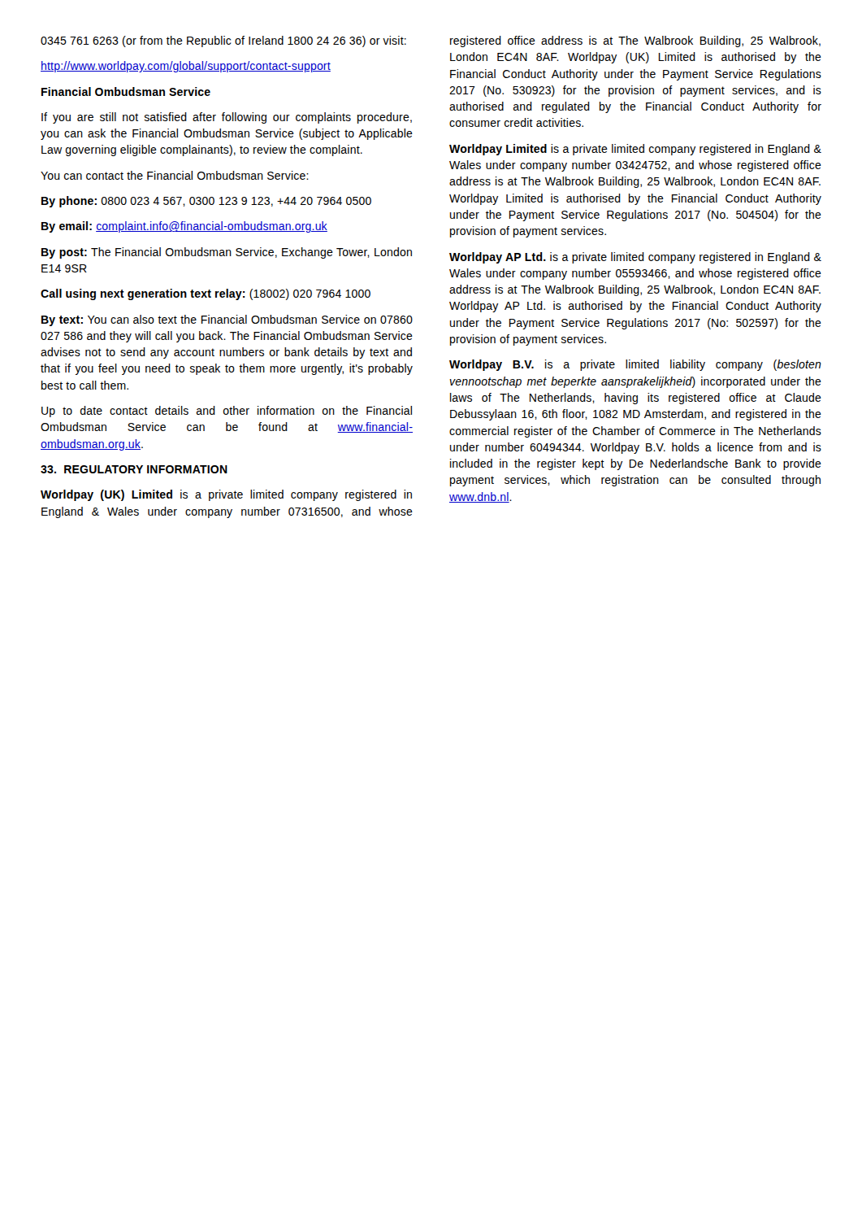0345 761 6263 (or from the Republic of Ireland 1800 24 26 36) or visit:
http://www.worldpay.com/global/support/contact-support
Financial Ombudsman Service
If you are still not satisfied after following our complaints procedure, you can ask the Financial Ombudsman Service (subject to Applicable Law governing eligible complainants), to review the complaint.
You can contact the Financial Ombudsman Service:
By phone: 0800 023 4 567, 0300 123 9 123, +44 20 7964 0500
By email: complaint.info@financial-ombudsman.org.uk
By post: The Financial Ombudsman Service, Exchange Tower, London E14 9SR
Call using next generation text relay: (18002) 020 7964 1000
By text: You can also text the Financial Ombudsman Service on 07860 027 586 and they will call you back. The Financial Ombudsman Service advises not to send any account numbers or bank details by text and that if you feel you need to speak to them more urgently, it's probably best to call them.
Up to date contact details and other information on the Financial Ombudsman Service can be found at www.financial-ombudsman.org.uk.
33. REGULATORY INFORMATION
Worldpay (UK) Limited is a private limited company registered in England & Wales under company number 07316500, and whose registered office address is at The Walbrook Building, 25 Walbrook, London EC4N 8AF. Worldpay (UK) Limited is authorised by the Financial Conduct Authority under the Payment Service Regulations 2017 (No. 530923) for the provision of payment services, and is authorised and regulated by the Financial Conduct Authority for consumer credit activities.
Worldpay Limited is a private limited company registered in England & Wales under company number 03424752, and whose registered office address is at The Walbrook Building, 25 Walbrook, London EC4N 8AF. Worldpay Limited is authorised by the Financial Conduct Authority under the Payment Service Regulations 2017 (No. 504504) for the provision of payment services.
Worldpay AP Ltd. is a private limited company registered in England & Wales under company number 05593466, and whose registered office address is at The Walbrook Building, 25 Walbrook, London EC4N 8AF. Worldpay AP Ltd. is authorised by the Financial Conduct Authority under the Payment Service Regulations 2017 (No: 502597) for the provision of payment services.
Worldpay B.V. is a private limited liability company (besloten vennootschap met beperkte aansprakelijkheid) incorporated under the laws of The Netherlands, having its registered office at Claude Debussylaan 16, 6th floor, 1082 MD Amsterdam, and registered in the commercial register of the Chamber of Commerce in The Netherlands under number 60494344. Worldpay B.V. holds a licence from and is included in the register kept by De Nederlandsche Bank to provide payment services, which registration can be consulted through www.dnb.nl.